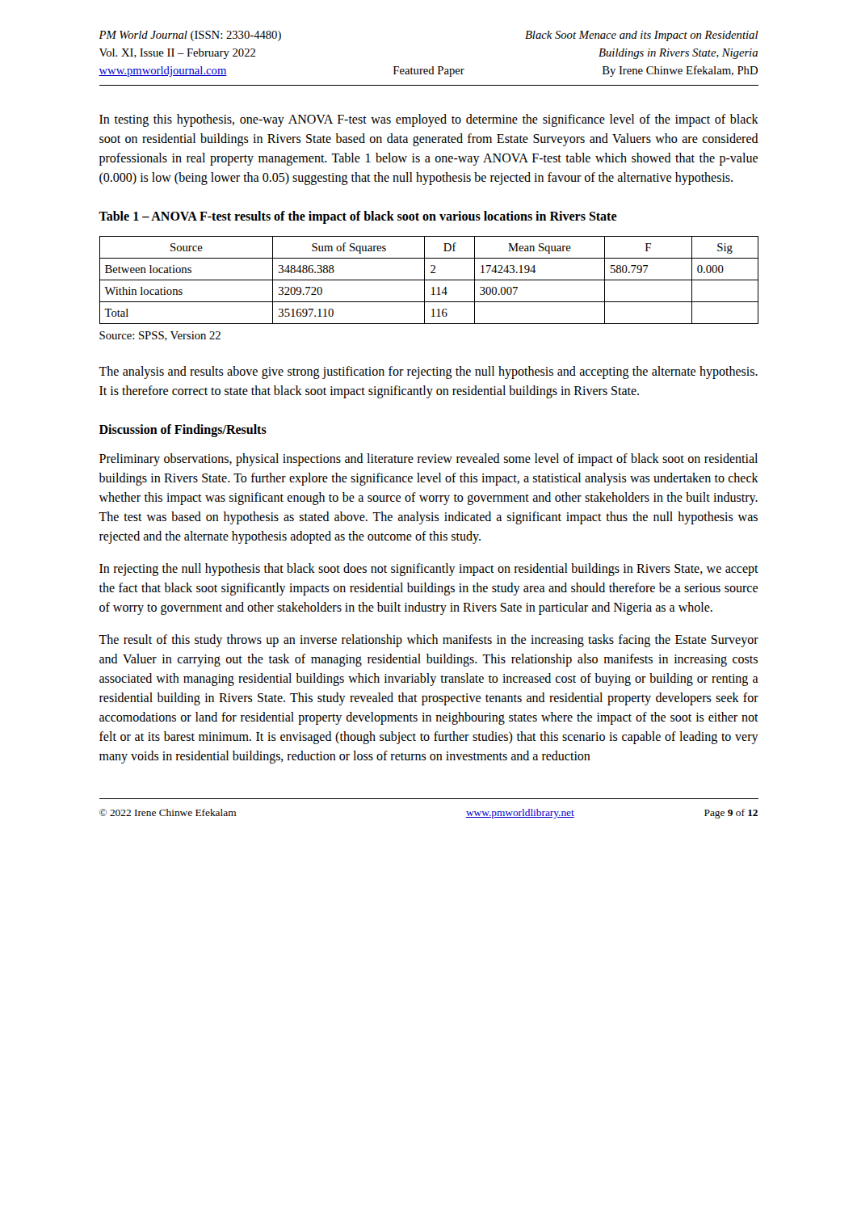| PM World Journal (ISSN: 2330-4480) | | Black Soot Menace and its Impact on Residential |
| Vol. XI, Issue II – February 2022 | | Buildings in Rivers State, Nigeria |
| www.pmworldjournal.com | Featured Paper | By Irene Chinwe Efekalam, PhD |
In testing this hypothesis, one-way ANOVA F-test was employed to determine the significance level of the impact of black soot on residential buildings in Rivers State based on data generated from Estate Surveyors and Valuers who are considered professionals in real property management. Table 1 below is a one-way ANOVA F-test table which showed that the p-value (0.000) is low (being lower tha 0.05) suggesting that the null hypothesis be rejected in favour of the alternative hypothesis.
Table 1 – ANOVA F-test results of the impact of black soot on various locations in Rivers State
| Source | Sum of Squares | Df | Mean Square | F | Sig |
| --- | --- | --- | --- | --- | --- |
| Between locations | 348486.388 | 2 | 174243.194 | 580.797 | 0.000 |
| Within locations | 3209.720 | 114 | 300.007 | | |
| Total | 351697.110 | 116 | | | |
Source: SPSS, Version 22
The analysis and results above give strong justification for rejecting the null hypothesis and accepting the alternate hypothesis. It is therefore correct to state that black soot impact significantly on residential buildings in Rivers State.
Discussion of Findings/Results
Preliminary observations, physical inspections and literature review revealed some level of impact of black soot on residential buildings in Rivers State. To further explore the significance level of this impact, a statistical analysis was undertaken to check whether this impact was significant enough to be a source of worry to government and other stakeholders in the built industry. The test was based on hypothesis as stated above. The analysis indicated a significant impact thus the null hypothesis was rejected and the alternate hypothesis adopted as the outcome of this study.
In rejecting the null hypothesis that black soot does not significantly impact on residential buildings in Rivers State, we accept the fact that black soot significantly impacts on residential buildings in the study area and should therefore be a serious source of worry to government and other stakeholders in the built industry in Rivers Sate in particular and Nigeria as a whole.
The result of this study throws up an inverse relationship which manifests in the increasing tasks facing the Estate Surveyor and Valuer in carrying out the task of managing residential buildings. This relationship also manifests in increasing costs associated with managing residential buildings which invariably translate to increased cost of buying or building or renting a residential building in Rivers State. This study revealed that prospective tenants and residential property developers seek for accomodations or land for residential property developments in neighbouring states where the impact of the soot is either not felt or at its barest minimum. It is envisaged (though subject to further studies) that this scenario is capable of leading to very many voids in residential buildings, reduction or loss of returns on investments and a reduction
| © 2022 Irene Chinwe Efekalam | www.pmworldlibrary.net | Page 9 of 12 |